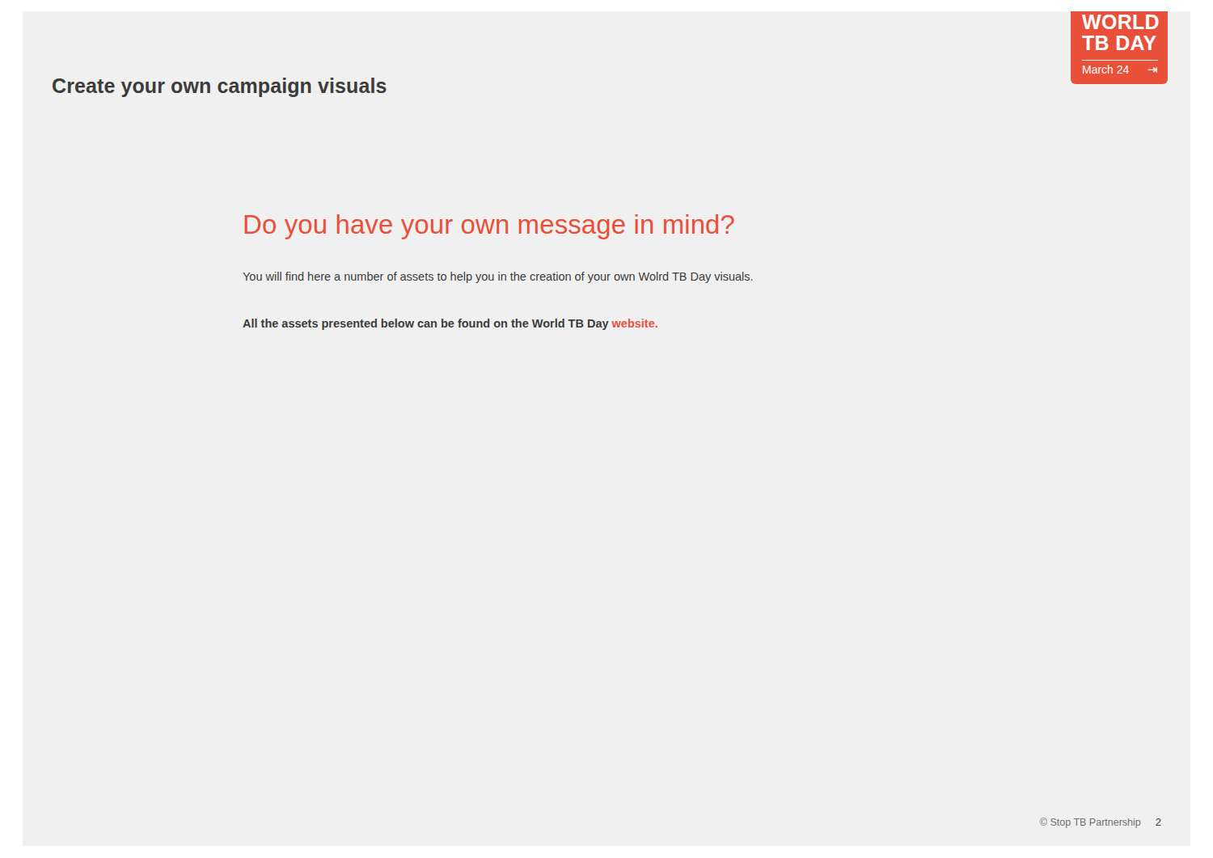WORLD TB DAY
March 24⇥
Create your own campaign visuals
Do you have your own message in mind?
You will find here a number of assets to help you in the creation of your own Wolrd TB Day visuals.
All the assets presented below can be found on the World TB Day website.
© Stop TB Partnership 2